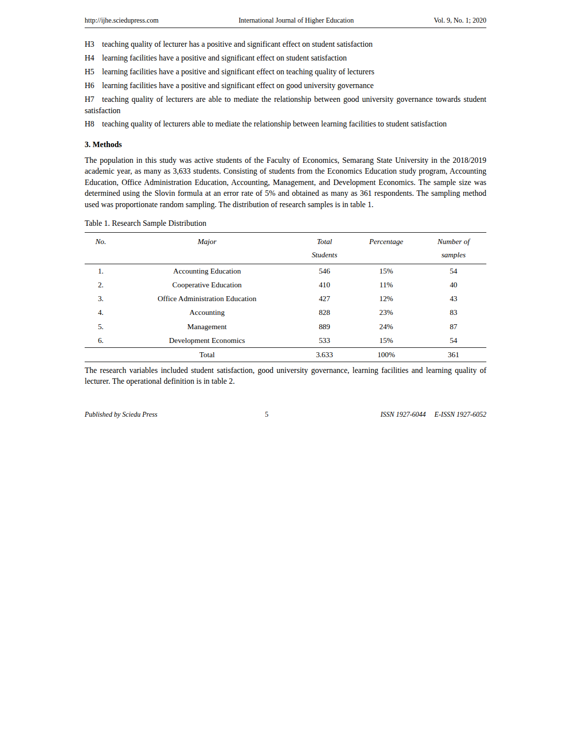http://ijhe.sciedupress.com International Journal of Higher Education Vol. 9, No. 1; 2020
H3teaching quality of lecturer has a positive and significant effect on student satisfaction
H4learning facilities have a positive and significant effect on student satisfaction
H5learning facilities have a positive and significant effect on teaching quality of lecturers
H6learning facilities have a positive and significant effect on good university governance
H7teaching quality of lecturers are able to mediate the relationship between good university governance towards student satisfaction
H8teaching quality of lecturers able to mediate the relationship between learning facilities to student satisfaction
3. Methods
The population in this study was active students of the Faculty of Economics, Semarang State University in the 2018/2019 academic year, as many as 3,633 students. Consisting of students from the Economics Education study program, Accounting Education, Office Administration Education, Accounting, Management, and Development Economics. The sample size was determined using the Slovin formula at an error rate of 5% and obtained as many as 361 respondents. The sampling method used was proportionate random sampling. The distribution of research samples is in table 1.
Table 1. Research Sample Distribution
| No. | Major | Total | Percentage | Number of |
| --- | --- | --- | --- | --- |
| | | Students | | samples |
| 1. | Accounting Education | 546 | 15% | 54 |
| 2. | Cooperative Education | 410 | 11% | 40 |
| 3. | Office Administration Education | 427 | 12% | 43 |
| 4. | Accounting | 828 | 23% | 83 |
| 5. | Management | 889 | 24% | 87 |
| 6. | Development Economics | 533 | 15% | 54 |
| | Total | 3.633 | 100% | 361 |
The research variables included student satisfaction, good university governance, learning facilities and learning quality of lecturer. The operational definition is in table 2.
Published by Sciedu Press 5 ISSN 1927-6044 E-ISSN 1927-6052